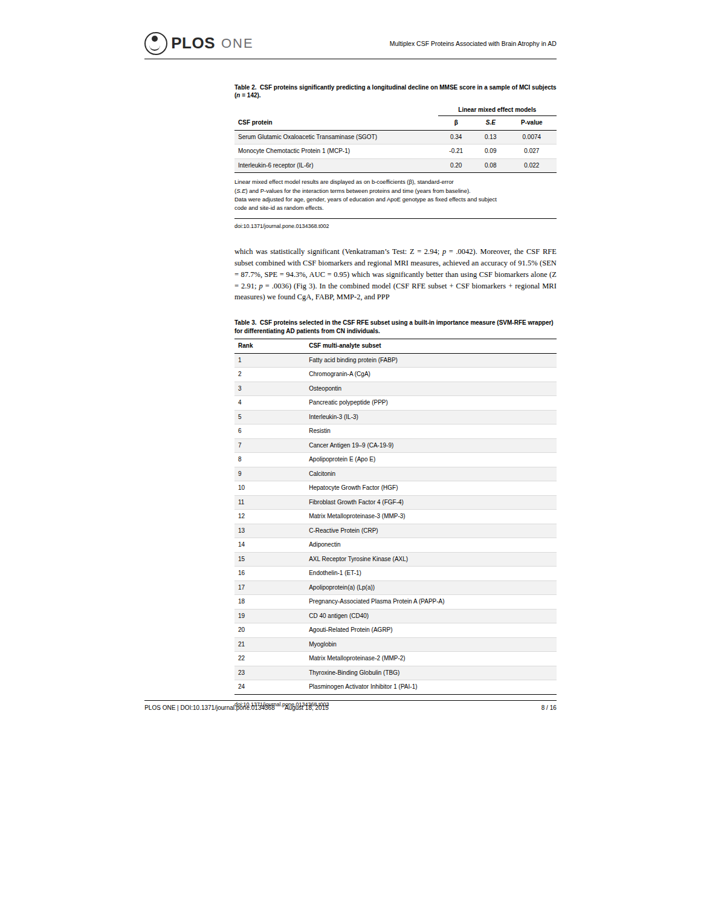PLOS ONE
Multiplex CSF Proteins Associated with Brain Atrophy in AD
Table 2. CSF proteins significantly predicting a longitudinal decline on MMSE score in a sample of MCI subjects (n = 142).
| | Linear mixed effect models |
| --- | --- |
| CSF protein | β | S.E | P-value |
| Serum Glutamic Oxaloacetic Transaminase (SGOT) | 0.34 | 0.13 | 0.0074 |
| Monocyte Chemotactic Protein 1 (MCP-1) | -0.21 | 0.09 | 0.027 |
| Interleukin-6 receptor (IL-6r) | 0.20 | 0.08 | 0.022 |
Linear mixed effect model results are displayed as on b-coefficients (β), standard-error
(S.E) and P-values for the interaction terms between proteins and time (years from baseline).
Data were adjusted for age, gender, years of education and ApoE genotype as fixed effects and subject
code and site-id as random effects.
doi:10.1371/journal.pone.0134368.t002
which was statistically significant (Venkatraman’s Test: Z = 2.94; p = .0042). Moreover, the CSF RFE subset combined with CSF biomarkers and regional MRI measures, achieved an accuracy of 91.5% (SEN = 87.7%, SPE = 94.3%, AUC = 0.95) which was significantly better than using CSF biomarkers alone (Z = 2.91; p = .0036) (Fig 3). In the combined model (CSF RFE subset + CSF biomarkers + regional MRI measures) we found CgA, FABP, MMP-2, and PPP
Table 3. CSF proteins selected in the CSF RFE subset using a built-in importance measure (SVM-RFE wrapper) for differentiating AD patients from CN individuals.
| Rank | CSF multi-analyte subset |
| --- | --- |
| 1 | Fatty acid binding protein (FABP) |
| 2 | Chromogranin-A (CgA) |
| 3 | Osteopontin |
| 4 | Pancreatic polypeptide (PPP) |
| 5 | Interleukin-3 (IL-3) |
| 6 | Resistin |
| 7 | Cancer Antigen 19–9 (CA-19-9) |
| 8 | Apolipoprotein E (Apo E) |
| 9 | Calcitonin |
| 10 | Hepatocyte Growth Factor (HGF) |
| 11 | Fibroblast Growth Factor 4 (FGF-4) |
| 12 | Matrix Metalloproteinase-3 (MMP-3) |
| 13 | C-Reactive Protein (CRP) |
| 14 | Adiponectin |
| 15 | AXL Receptor Tyrosine Kinase (AXL) |
| 16 | Endothelin-1 (ET-1) |
| 17 | Apolipoprotein(a) (Lp(a)) |
| 18 | Pregnancy-Associated Plasma Protein A (PAPP-A) |
| 19 | CD 40 antigen (CD40) |
| 20 | Agouti-Related Protein (AGRP) |
| 21 | Myoglobin |
| 22 | Matrix Metalloproteinase-2 (MMP-2) |
| 23 | Thyroxine-Binding Globulin (TBG) |
| 24 | Plasminogen Activator Inhibitor 1 (PAI-1) |
doi:10.1371/journal.pone.0134368.t003
PLOS ONE | DOI:10.1371/journal.pone.0134368 August 18, 2015
8 / 16